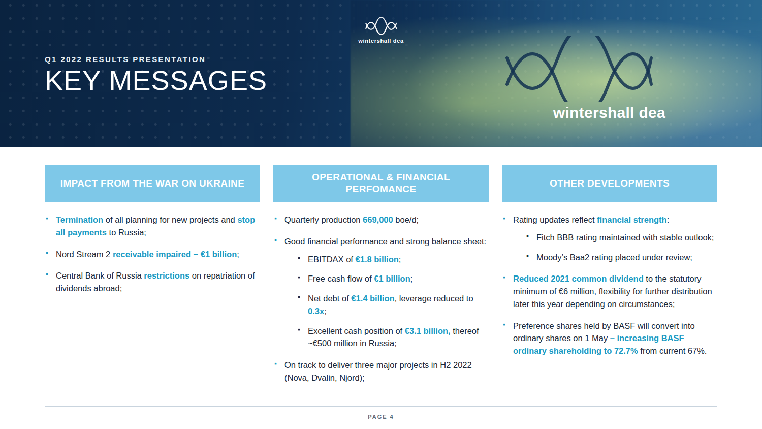wintershall dea
wintershall dea
Q1 2022 Results Presentation
Key Messages
Impact from the war on Ukraine
Termination of all planning for new projects and stop all payments to Russia;
Nord Stream 2 receivable impaired ~ €1 billion;
Central Bank of Russia restrictions on repatriation of dividends abroad;
Operational & financial perfomance
Quarterly production 669,000 boe/d;
Good financial performance and strong balance sheet:
EBITDAX of €1.8 billion;
Free cash flow of €1 billion;
Net debt of €1.4 billion, leverage reduced to 0.3x;
Excellent cash position of €3.1 billion, thereof ~€500 million in Russia;
On track to deliver three major projects in H2 2022 (Nova, Dvalin, Njord);
Other developments
Rating updates reflect financial strength:
Fitch BBB rating maintained with stable outlook;
Moody’s Baa2 rating placed under review;
Reduced 2021 common dividend to the statutory minimum of €6 million, flexibility for further distribution later this year depending on circumstances;
Preference shares held by BASF will convert into ordinary shares on 1 May – increasing BASF ordinary shareholding to 72.7% from current 67%.
PAGE 4